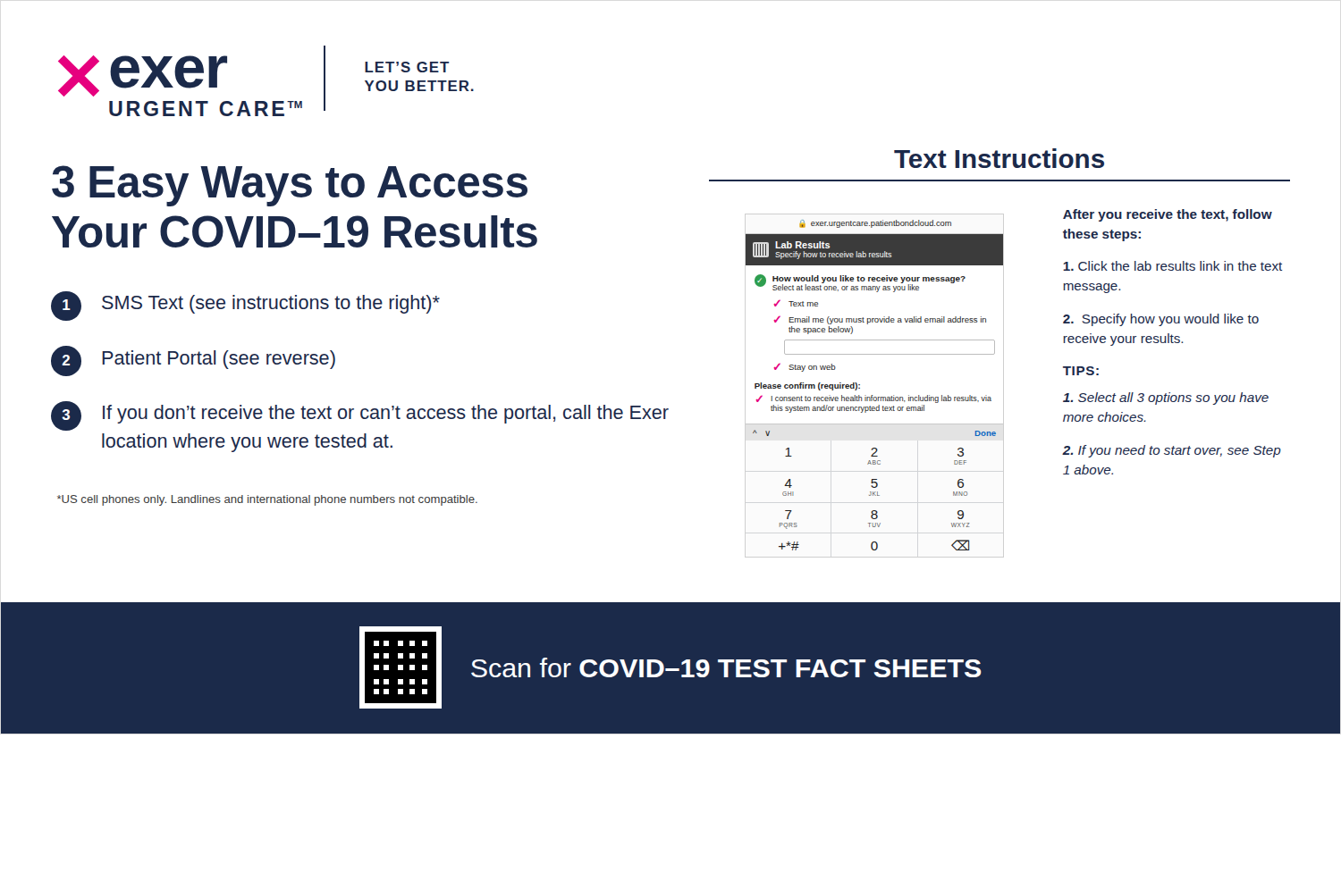✕ exer URGENT CARETM
LET’S GET
YOU BETTER.
3 Easy Ways to Access
Your COVID–19 Results
1 SMS Text (see instructions to the right)*
2 Patient Portal (see reverse)
3 If you don’t receive the text or can’t access the portal, call the Exer location where you were tested at.
*US cell phones only. Landlines and international phone numbers not compatible.
Text Instructions
exer.urgentcare.patientbondcloud.com
Lab Results Specify how to receive lab results
✓
How would you like to receive your message? Select at least one, or as many as you like
✓Text me
✓Email me (you must provide a valid email address in the space below)
✓Stay on web
Please confirm (required):
✓ I consent to receive health information, including lab results, via this system and/or unencrypted text or email
^∨ Done
1
2ABC
3DEF
4GHI
5JKL
6MNO
7PQRS
8TUV
9WXYZ
+*#
0
⌫
After you receive the text, follow these steps:
1. Click the lab results link in the text message.
2. Specify how you would like to receive your results.
TIPS:
1. Select all 3 options so you have more choices.
2. If you need to start over, see Step 1 above.
Scan for COVID–19 TEST FACT SHEETS